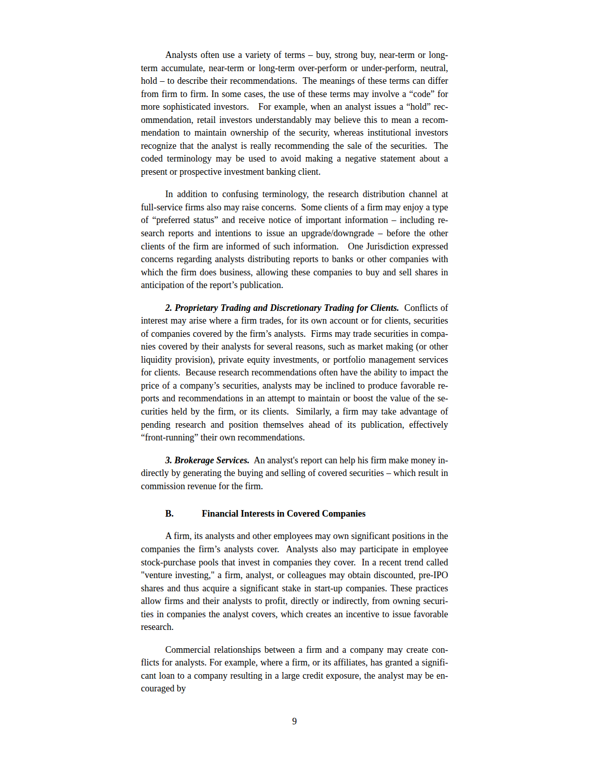Analysts often use a variety of terms – buy, strong buy, near-term or long-term accumulate, near-term or long-term over-perform or under-perform, neutral, hold – to describe their recommendations. The meanings of these terms can differ from firm to firm. In some cases, the use of these terms may involve a “code” for more sophisticated investors. For example, when an analyst issues a “hold” recommendation, retail investors understandably may believe this to mean a recommendation to maintain ownership of the security, whereas institutional investors recognize that the analyst is really recommending the sale of the securities. The coded terminology may be used to avoid making a negative statement about a present or prospective investment banking client.
In addition to confusing terminology, the research distribution channel at full-service firms also may raise concerns. Some clients of a firm may enjoy a type of “preferred status” and receive notice of important information – including research reports and intentions to issue an upgrade/downgrade – before the other clients of the firm are informed of such information. One Jurisdiction expressed concerns regarding analysts distributing reports to banks or other companies with which the firm does business, allowing these companies to buy and sell shares in anticipation of the report’s publication.
2. Proprietary Trading and Discretionary Trading for Clients. Conflicts of interest may arise where a firm trades, for its own account or for clients, securities of companies covered by the firm’s analysts. Firms may trade securities in companies covered by their analysts for several reasons, such as market making (or other liquidity provision), private equity investments, or portfolio management services for clients. Because research recommendations often have the ability to impact the price of a company’s securities, analysts may be inclined to produce favorable reports and recommendations in an attempt to maintain or boost the value of the securities held by the firm, or its clients. Similarly, a firm may take advantage of pending research and position themselves ahead of its publication, effectively “front-running” their own recommendations.
3. Brokerage Services. An analyst's report can help his firm make money indirectly by generating the buying and selling of covered securities – which result in commission revenue for the firm.
B. Financial Interests in Covered Companies
A firm, its analysts and other employees may own significant positions in the companies the firm’s analysts cover. Analysts also may participate in employee stock-purchase pools that invest in companies they cover. In a recent trend called "venture investing," a firm, analyst, or colleagues may obtain discounted, pre-IPO shares and thus acquire a significant stake in start-up companies. These practices allow firms and their analysts to profit, directly or indirectly, from owning securities in companies the analyst covers, which creates an incentive to issue favorable research.
Commercial relationships between a firm and a company may create conflicts for analysts. For example, where a firm, or its affiliates, has granted a significant loan to a company resulting in a large credit exposure, the analyst may be encouraged by
9